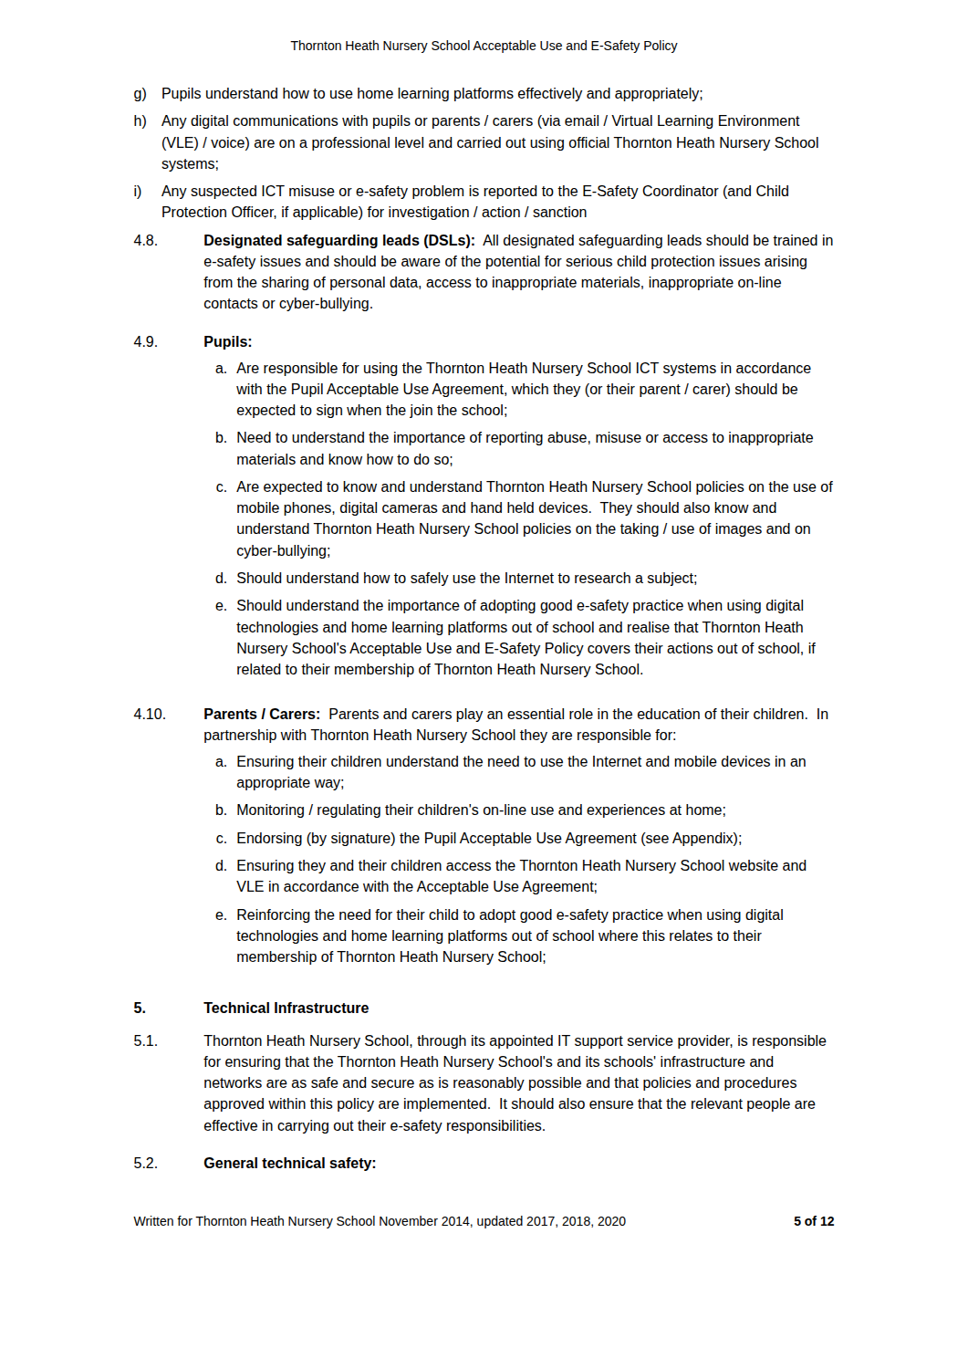Thornton Heath Nursery School Acceptable Use and E-Safety Policy
g) Pupils understand how to use home learning platforms effectively and appropriately;
h) Any digital communications with pupils or parents / carers (via email / Virtual Learning Environment (VLE) / voice) are on a professional level and carried out using official Thornton Heath Nursery School systems;
i) Any suspected ICT misuse or e-safety problem is reported to the E-Safety Coordinator (and Child Protection Officer, if applicable) for investigation / action / sanction
4.8. Designated safeguarding leads (DSLs): All designated safeguarding leads should be trained in e-safety issues and should be aware of the potential for serious child protection issues arising from the sharing of personal data, access to inappropriate materials, inappropriate on-line contacts or cyber-bullying.
4.9. Pupils:
Are responsible for using the Thornton Heath Nursery School ICT systems in accordance with the Pupil Acceptable Use Agreement, which they (or their parent / carer) should be expected to sign when the join the school;
Need to understand the importance of reporting abuse, misuse or access to inappropriate materials and know how to do so;
Are expected to know and understand Thornton Heath Nursery School policies on the use of mobile phones, digital cameras and hand held devices. They should also know and understand Thornton Heath Nursery School policies on the taking / use of images and on cyber-bullying;
Should understand how to safely use the Internet to research a subject;
Should understand the importance of adopting good e-safety practice when using digital technologies and home learning platforms out of school and realise that Thornton Heath Nursery School's Acceptable Use and E-Safety Policy covers their actions out of school, if related to their membership of Thornton Heath Nursery School.
4.10. Parents / Carers: Parents and carers play an essential role in the education of their children. In partnership with Thornton Heath Nursery School they are responsible for:
Ensuring their children understand the need to use the Internet and mobile devices in an appropriate way;
Monitoring / regulating their children's on-line use and experiences at home;
Endorsing (by signature) the Pupil Acceptable Use Agreement (see Appendix);
Ensuring they and their children access the Thornton Heath Nursery School website and VLE in accordance with the Acceptable Use Agreement;
Reinforcing the need for their child to adopt good e-safety practice when using digital technologies and home learning platforms out of school where this relates to their membership of Thornton Heath Nursery School;
5. Technical Infrastructure
5.1. Thornton Heath Nursery School, through its appointed IT support service provider, is responsible for ensuring that the Thornton Heath Nursery School's and its schools' infrastructure and networks are as safe and secure as is reasonably possible and that policies and procedures approved within this policy are implemented. It should also ensure that the relevant people are effective in carrying out their e-safety responsibilities.
5.2. General technical safety:
Written for Thornton Heath Nursery School November 2014, updated 2017, 2018, 2020 5 of 12